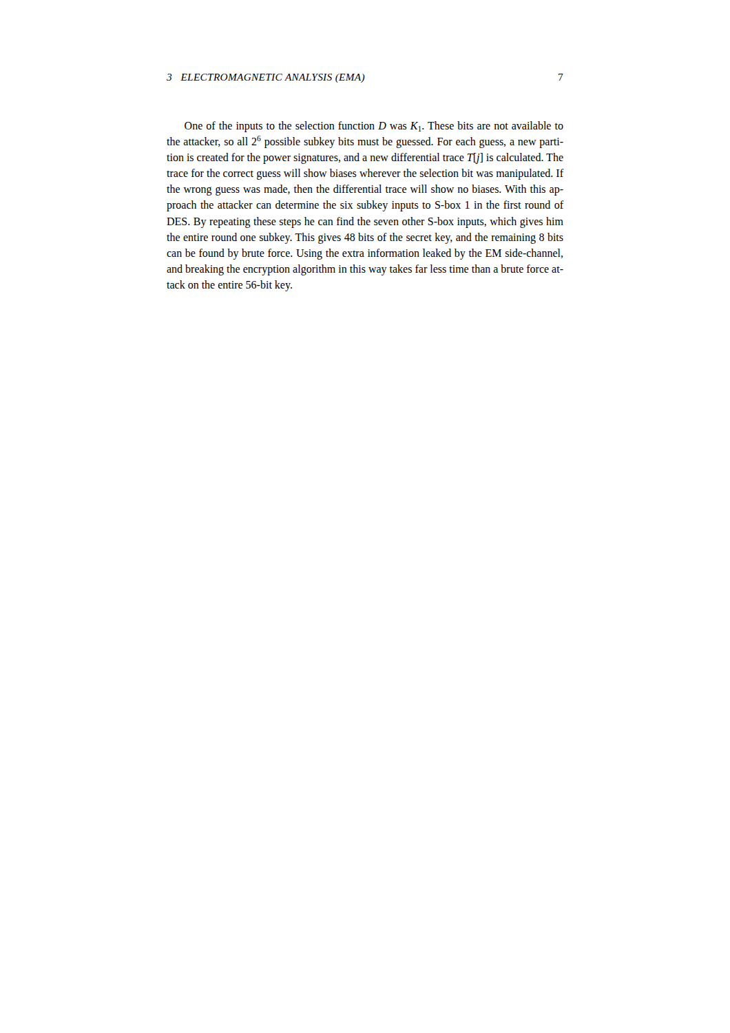3 ELECTROMAGNETIC ANALYSIS (EMA) 7
One of the inputs to the selection function D was K1. These bits are not available to the attacker, so all 26 possible subkey bits must be guessed. For each guess, a new partition is created for the power signatures, and a new differential trace T[j] is calculated. The trace for the correct guess will show biases wherever the selection bit was manipulated. If the wrong guess was made, then the differential trace will show no biases. With this approach the attacker can determine the six subkey inputs to S-box 1 in the first round of DES. By repeating these steps he can find the seven other S-box inputs, which gives him the entire round one subkey. This gives 48 bits of the secret key, and the remaining 8 bits can be found by brute force. Using the extra information leaked by the EM side-channel, and breaking the encryption algorithm in this way takes far less time than a brute force attack on the entire 56-bit key.